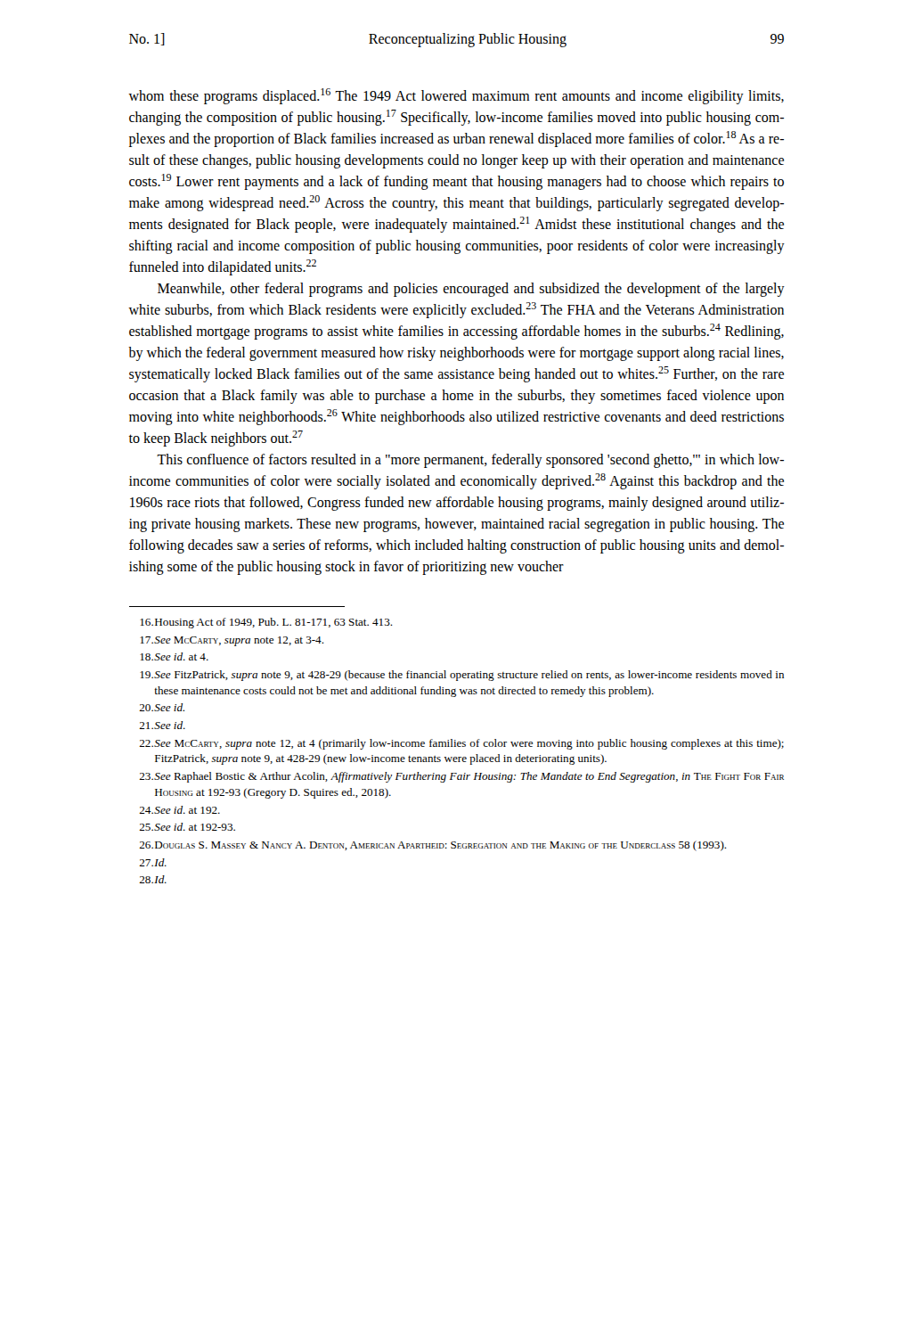No. 1] Reconceptualizing Public Housing 99
whom these programs displaced.16 The 1949 Act lowered maximum rent amounts and income eligibility limits, changing the composition of public housing.17 Specifically, low-income families moved into public housing complexes and the proportion of Black families increased as urban renewal displaced more families of color.18 As a result of these changes, public housing developments could no longer keep up with their operation and maintenance costs.19 Lower rent payments and a lack of funding meant that housing managers had to choose which repairs to make among widespread need.20 Across the country, this meant that buildings, particularly segregated developments designated for Black people, were inadequately maintained.21 Amidst these institutional changes and the shifting racial and income composition of public housing communities, poor residents of color were increasingly funneled into dilapidated units.22
Meanwhile, other federal programs and policies encouraged and subsidized the development of the largely white suburbs, from which Black residents were explicitly excluded.23 The FHA and the Veterans Administration established mortgage programs to assist white families in accessing affordable homes in the suburbs.24 Redlining, by which the federal government measured how risky neighborhoods were for mortgage support along racial lines, systematically locked Black families out of the same assistance being handed out to whites.25 Further, on the rare occasion that a Black family was able to purchase a home in the suburbs, they sometimes faced violence upon moving into white neighborhoods.26 White neighborhoods also utilized restrictive covenants and deed restrictions to keep Black neighbors out.27
This confluence of factors resulted in a "more permanent, federally sponsored 'second ghetto,'" in which low-income communities of color were socially isolated and economically deprived.28 Against this backdrop and the 1960s race riots that followed, Congress funded new affordable housing programs, mainly designed around utilizing private housing markets. These new programs, however, maintained racial segregation in public housing. The following decades saw a series of reforms, which included halting construction of public housing units and demolishing some of the public housing stock in favor of prioritizing new voucher
Housing Act of 1949, Pub. L. 81-171, 63 Stat. 413.
See McCarty, supra note 12, at 3-4.
See id. at 4.
See FitzPatrick, supra note 9, at 428-29 (because the financial operating structure relied on rents, as lower-income residents moved in these maintenance costs could not be met and additional funding was not directed to remedy this problem).
See id.
See id.
See McCarty, supra note 12, at 4 (primarily low-income families of color were moving into public housing complexes at this time); FitzPatrick, supra note 9, at 428-29 (new low-income tenants were placed in deteriorating units).
See Raphael Bostic & Arthur Acolin, Affirmatively Furthering Fair Housing: The Mandate to End Segregation, in The Fight For Fair Housing at 192-93 (Gregory D. Squires ed., 2018).
See id. at 192.
See id. at 192-93.
Douglas S. Massey & Nancy A. Denton, American Apartheid: Segregation and the Making of the Underclass 58 (1993).
Id.
Id.